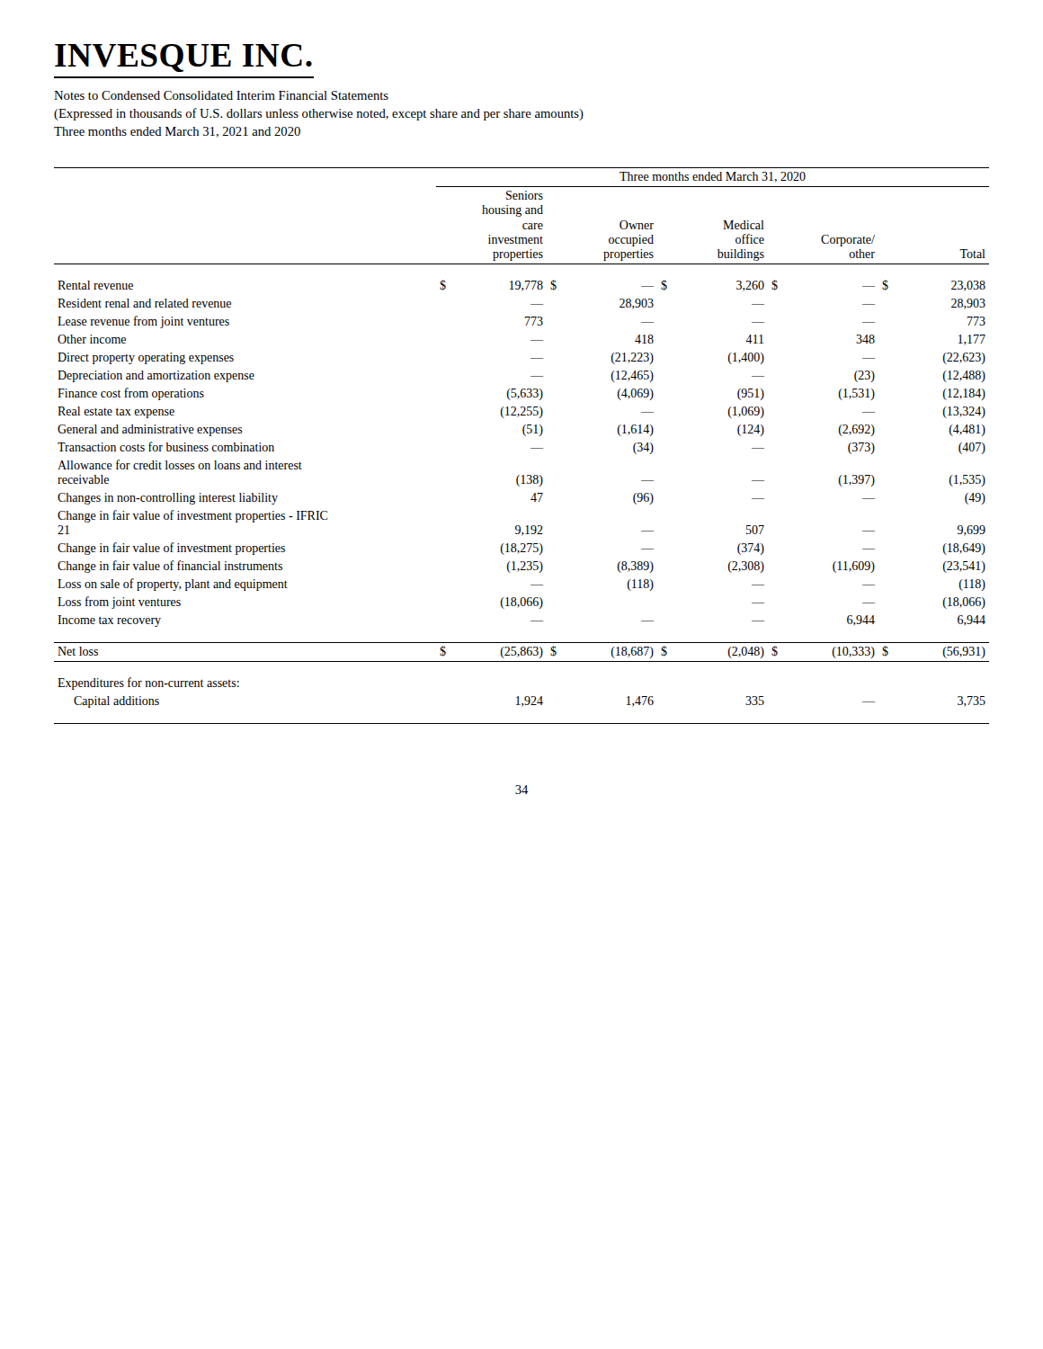INVESQUE INC.
Notes to Condensed Consolidated Interim Financial Statements
(Expressed in thousands of U.S. dollars unless otherwise noted, except share and per share amounts)
Three months ended March 31, 2021 and 2020
| | Three months ended March 31, 2020 |
| | Seniors housing and care investment properties | Owner occupied properties | Medical office buildings | Corporate/ other | Total |
| Rental revenue | $ | 19,778 | $ | — | $ | 3,260 | $ | — | $ | 23,038 |
| Resident renal and related revenue | | — | | 28,903 | | — | | — | | 28,903 |
| Lease revenue from joint ventures | | 773 | | — | | — | | — | | 773 |
| Other income | | — | | 418 | | 411 | | 348 | | 1,177 |
| Direct property operating expenses | | — | | (21,223) | | (1,400) | | — | | (22,623) |
| Depreciation and amortization expense | | — | | (12,465) | | — | | (23) | | (12,488) |
| Finance cost from operations | | (5,633) | | (4,069) | | (951) | | (1,531) | | (12,184) |
| Real estate tax expense | | (12,255) | | — | | (1,069) | | — | | (13,324) |
| General and administrative expenses | | (51) | | (1,614) | | (124) | | (2,692) | | (4,481) |
| Transaction costs for business combination | | — | | (34) | | — | | (373) | | (407) |
| Allowance for credit losses on loans and interest receivable | | (138) | | — | | — | | (1,397) | | (1,535) |
| Changes in non-controlling interest liability | | 47 | | (96) | | — | | — | | (49) |
| Change in fair value of investment properties - IFRIC 21 | | 9,192 | | — | | 507 | | — | | 9,699 |
| Change in fair value of investment properties | | (18,275) | | — | | (374) | | — | | (18,649) |
| Change in fair value of financial instruments | | (1,235) | | (8,389) | | (2,308) | | (11,609) | | (23,541) |
| Loss on sale of property, plant and equipment | | — | | (118) | | — | | — | | (118) |
| Loss from joint ventures | | (18,066) | | | | — | | — | | (18,066) |
| Income tax recovery | | — | | — | | — | | 6,944 | | 6,944 |
| Net loss | $ | (25,863) | $ | (18,687) | $ | (2,048) | $ | (10,333) | $ | (56,931) |
| Expenditures for non-current assets: | | | | | | | | | | |
| Capital additions | | 1,924 | | 1,476 | | 335 | | — | | 3,735 |
34